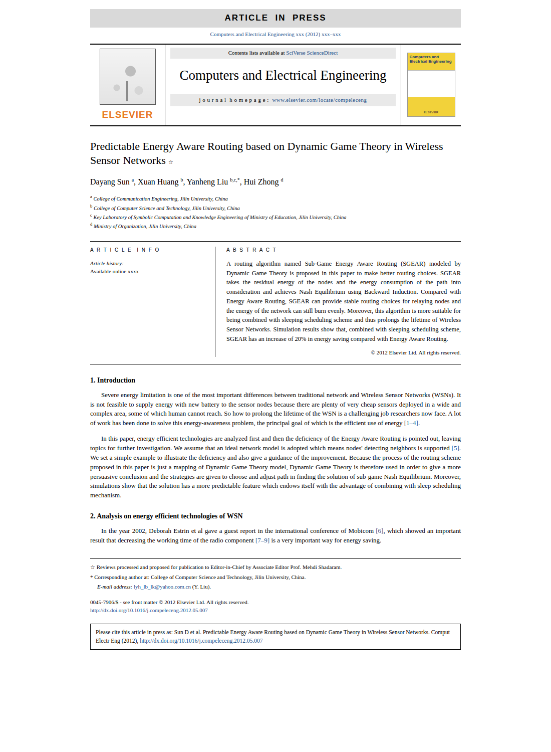ARTICLE IN PRESS
Computers and Electrical Engineering xxx (2012) xxx–xxx
ELSEVIER
Contents lists available at SciVerse ScienceDirect
Computers and Electrical Engineering
j o u r n a l h o m e p a g e : www.elsevier.com/locate/compeleceng
Computers and
Electrical Engineering
ELSEVIER
Predictable Energy Aware Routing based on Dynamic Game Theory in Wireless Sensor Networks ☆
Dayang Sun a, Xuan Huang b, Yanheng Liu b,c,*, Hui Zhong d
a College of Communication Engineering, Jilin University, China
b College of Computer Science and Technology, Jilin University, China
c Key Laboratory of Symbolic Computation and Knowledge Engineering of Ministry of Education, Jilin University, China
d Ministry of Organization, Jilin University, China
A R T I C L E I N F O
Article history:
Available online xxxx
A B S T R A C T
A routing algorithm named Sub-Game Energy Aware Routing (SGEAR) modeled by Dynamic Game Theory is proposed in this paper to make better routing choices. SGEAR takes the residual energy of the nodes and the energy consumption of the path into consideration and achieves Nash Equilibrium using Backward Induction. Compared with Energy Aware Routing, SGEAR can provide stable routing choices for relaying nodes and the energy of the network can still burn evenly. Moreover, this algorithm is more suitable for being combined with sleeping scheduling scheme and thus prolongs the lifetime of Wireless Sensor Networks. Simulation results show that, combined with sleeping scheduling scheme, SGEAR has an increase of 20% in energy saving compared with Energy Aware Routing.
© 2012 Elsevier Ltd. All rights reserved.
1. Introduction
Severe energy limitation is one of the most important differences between traditional network and Wireless Sensor Networks (WSNs). It is not feasible to supply energy with new battery to the sensor nodes because there are plenty of very cheap sensors deployed in a wide and complex area, some of which human cannot reach. So how to prolong the lifetime of the WSN is a challenging job researchers now face. A lot of work has been done to solve this energy-awareness problem, the principal goal of which is the efficient use of energy [1–4].
In this paper, energy efficient technologies are analyzed first and then the deficiency of the Energy Aware Routing is pointed out, leaving topics for further investigation. We assume that an ideal network model is adopted which means nodes' detecting neighbors is supported [5]. We set a simple example to illustrate the deficiency and also give a guidance of the improvement. Because the process of the routing scheme proposed in this paper is just a mapping of Dynamic Game Theory model, Dynamic Game Theory is therefore used in order to give a more persuasive conclusion and the strategies are given to choose and adjust path in finding the solution of sub-game Nash Equilibrium. Moreover, simulations show that the solution has a more predictable feature which endows itself with the advantage of combining with sleep scheduling mechanism.
2. Analysis on energy efficient technologies of WSN
In the year 2002, Deborah Estrin et al gave a guest report in the international conference of Mobicom [6], which showed an important result that decreasing the working time of the radio component [7–9] is a very important way for energy saving.
☆ Reviews processed and proposed for publication to Editor-in-Chief by Associate Editor Prof. Mehdi Shadaram.
* Corresponding author at: College of Computer Science and Technology, Jilin University, China.
E-mail address: lyh_lb_lk@yahoo.com.cn (Y. Liu).
0045-7906/$ - see front matter © 2012 Elsevier Ltd. All rights reserved.
http://dx.doi.org/10.1016/j.compeleceng.2012.05.007
Please cite this article in press as: Sun D et al. Predictable Energy Aware Routing based on Dynamic Game Theory in Wireless Sensor Networks. Comput Electr Eng (2012), http://dx.doi.org/10.1016/j.compeleceng.2012.05.007